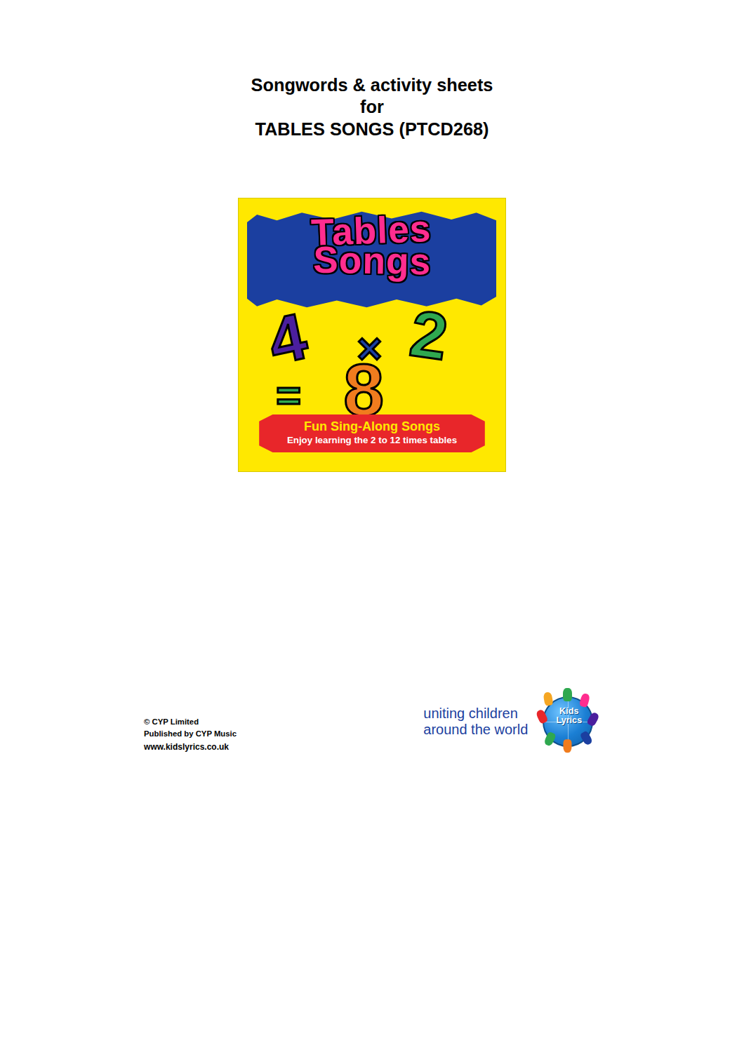Songwords & activity sheets
for
TABLES SONGS (PTCD268)
Tables Songs
4
×
2
=
8
Fun Sing-Along Songs
Enjoy learning the 2 to 12 times tables
© CYP Limited
Published by CYP Music
www.kidslyrics.co.uk
uniting children
around the world
Kids
Lyrics